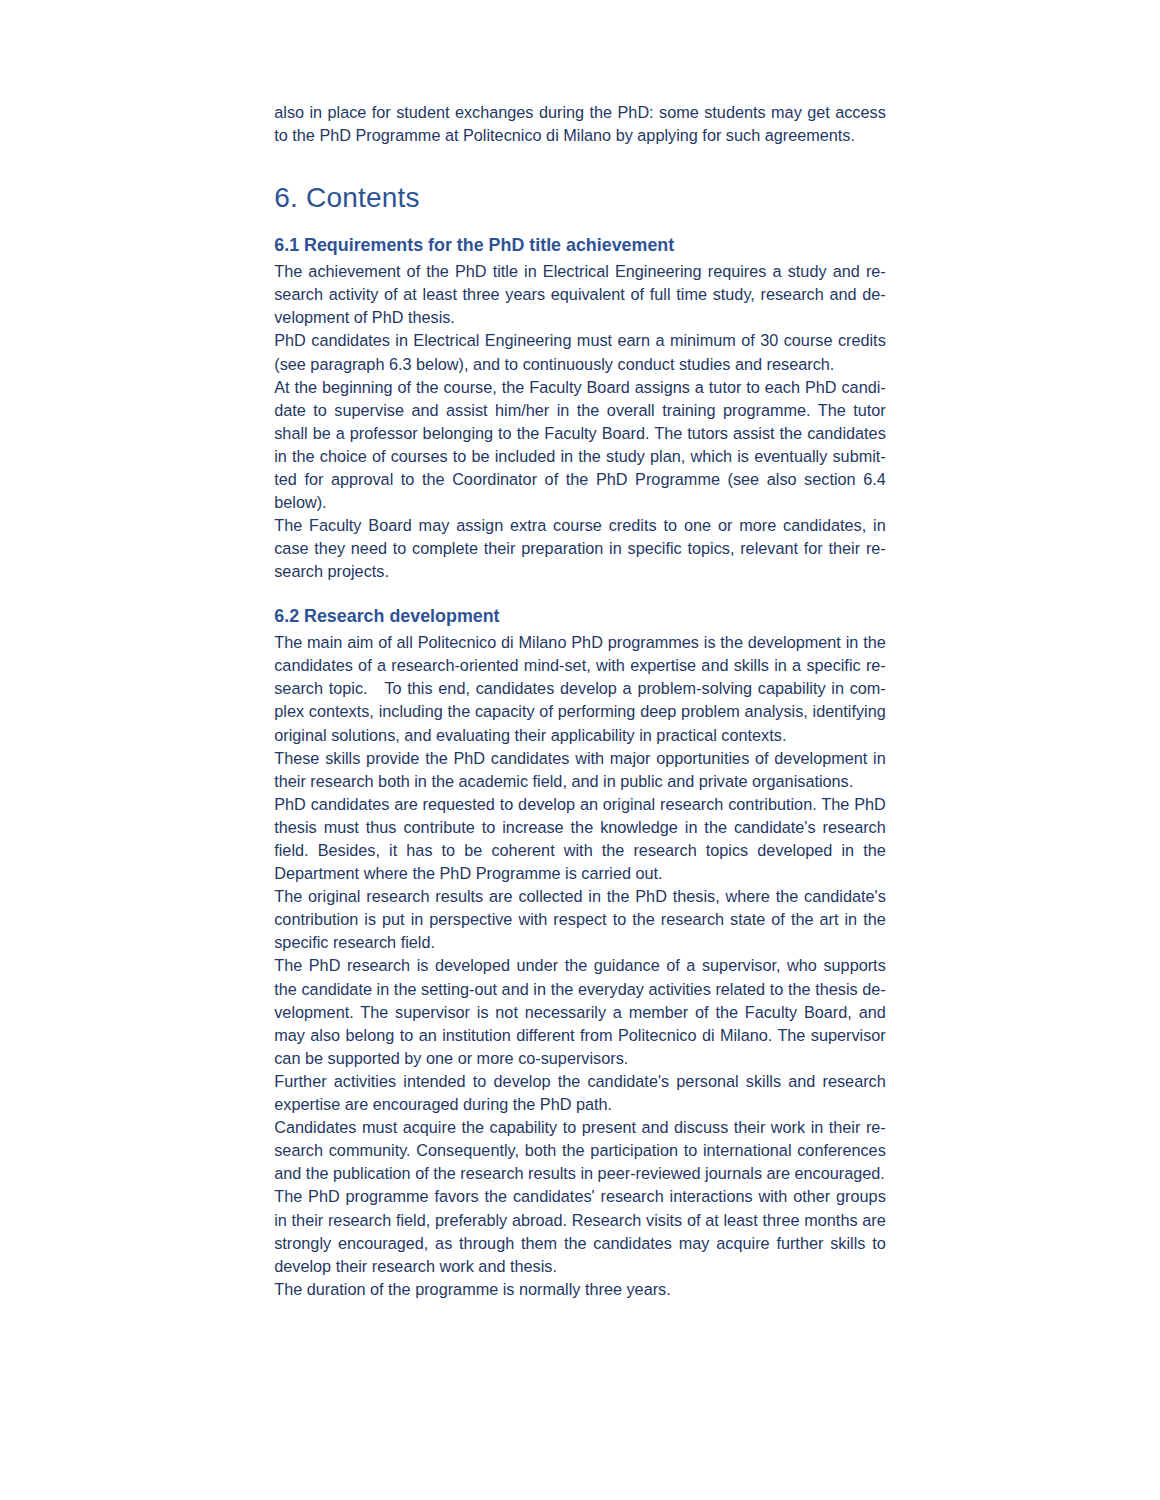also in place for student exchanges during the PhD: some students may get access to the PhD Programme at Politecnico di Milano by applying for such agreements.
6. Contents
6.1 Requirements for the PhD title achievement
The achievement of the PhD title in Electrical Engineering requires a study and research activity of at least three years equivalent of full time study, research and development of PhD thesis.
PhD candidates in Electrical Engineering must earn a minimum of 30 course credits (see paragraph 6.3 below), and to continuously conduct studies and research.
At the beginning of the course, the Faculty Board assigns a tutor to each PhD candidate to supervise and assist him/her in the overall training programme. The tutor shall be a professor belonging to the Faculty Board. The tutors assist the candidates in the choice of courses to be included in the study plan, which is eventually submitted for approval to the Coordinator of the PhD Programme (see also section 6.4 below).
The Faculty Board may assign extra course credits to one or more candidates, in case they need to complete their preparation in specific topics, relevant for their research projects.
6.2 Research development
The main aim of all Politecnico di Milano PhD programmes is the development in the candidates of a research-oriented mind-set, with expertise and skills in a specific research topic. To this end, candidates develop a problem-solving capability in complex contexts, including the capacity of performing deep problem analysis, identifying original solutions, and evaluating their applicability in practical contexts.
These skills provide the PhD candidates with major opportunities of development in their research both in the academic field, and in public and private organisations.
PhD candidates are requested to develop an original research contribution. The PhD thesis must thus contribute to increase the knowledge in the candidate's research field. Besides, it has to be coherent with the research topics developed in the Department where the PhD Programme is carried out.
The original research results are collected in the PhD thesis, where the candidate's contribution is put in perspective with respect to the research state of the art in the specific research field.
The PhD research is developed under the guidance of a supervisor, who supports the candidate in the setting-out and in the everyday activities related to the thesis development. The supervisor is not necessarily a member of the Faculty Board, and may also belong to an institution different from Politecnico di Milano. The supervisor can be supported by one or more co-supervisors.
Further activities intended to develop the candidate's personal skills and research expertise are encouraged during the PhD path.
Candidates must acquire the capability to present and discuss their work in their research community. Consequently, both the participation to international conferences and the publication of the research results in peer-reviewed journals are encouraged.
The PhD programme favors the candidates' research interactions with other groups in their research field, preferably abroad. Research visits of at least three months are strongly encouraged, as through them the candidates may acquire further skills to develop their research work and thesis.
The duration of the programme is normally three years.